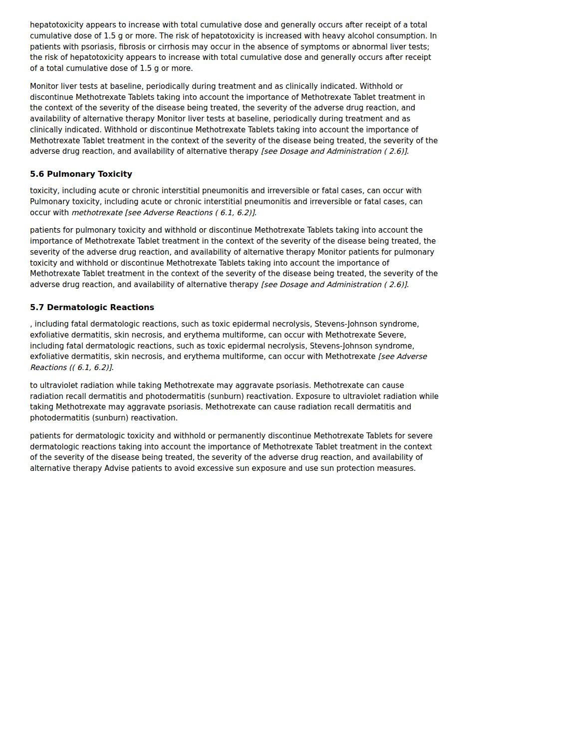hepatotoxicity appears to increase with total cumulative dose and generally occurs after receipt of a total cumulative dose of 1.5 g or more. The risk of hepatotoxicity is increased with heavy alcohol consumption. In patients with psoriasis, fibrosis or cirrhosis may occur in the absence of symptoms or abnormal liver tests; the risk of hepatotoxicity appears to increase with total cumulative dose and generally occurs after receipt of a total cumulative dose of 1.5 g or more.
Monitor liver tests at baseline, periodically during treatment and as clinically indicated. Withhold or discontinue Methotrexate Tablets taking into account the importance of Methotrexate Tablet treatment in the context of the severity of the disease being treated, the severity of the adverse drug reaction, and availability of alternative therapy Monitor liver tests at baseline, periodically during treatment and as clinically indicated. Withhold or discontinue Methotrexate Tablets taking into account the importance of Methotrexate Tablet treatment in the context of the severity of the disease being treated, the severity of the adverse drug reaction, and availability of alternative therapy [see Dosage and Administration ( 2.6)].
5.6 Pulmonary Toxicity
toxicity, including acute or chronic interstitial pneumonitis and irreversible or fatal cases, can occur with Pulmonary toxicity, including acute or chronic interstitial pneumonitis and irreversible or fatal cases, can occur with methotrexate [see Adverse Reactions ( 6.1, 6.2)].
patients for pulmonary toxicity and withhold or discontinue Methotrexate Tablets taking into account the importance of Methotrexate Tablet treatment in the context of the severity of the disease being treated, the severity of the adverse drug reaction, and availability of alternative therapy Monitor patients for pulmonary toxicity and withhold or discontinue Methotrexate Tablets taking into account the importance of Methotrexate Tablet treatment in the context of the severity of the disease being treated, the severity of the adverse drug reaction, and availability of alternative therapy [see Dosage and Administration ( 2.6)].
5.7 Dermatologic Reactions
, including fatal dermatologic reactions, such as toxic epidermal necrolysis, Stevens-Johnson syndrome, exfoliative dermatitis, skin necrosis, and erythema multiforme, can occur with Methotrexate Severe, including fatal dermatologic reactions, such as toxic epidermal necrolysis, Stevens-Johnson syndrome, exfoliative dermatitis, skin necrosis, and erythema multiforme, can occur with Methotrexate [see Adverse Reactions (( 6.1, 6.2)].
to ultraviolet radiation while taking Methotrexate may aggravate psoriasis. Methotrexate can cause radiation recall dermatitis and photodermatitis (sunburn) reactivation. Exposure to ultraviolet radiation while taking Methotrexate may aggravate psoriasis. Methotrexate can cause radiation recall dermatitis and photodermatitis (sunburn) reactivation.
patients for dermatologic toxicity and withhold or permanently discontinue Methotrexate Tablets for severe dermatologic reactions taking into account the importance of Methotrexate Tablet treatment in the context of the severity of the disease being treated, the severity of the adverse drug reaction, and availability of alternative therapy Advise patients to avoid excessive sun exposure and use sun protection measures.